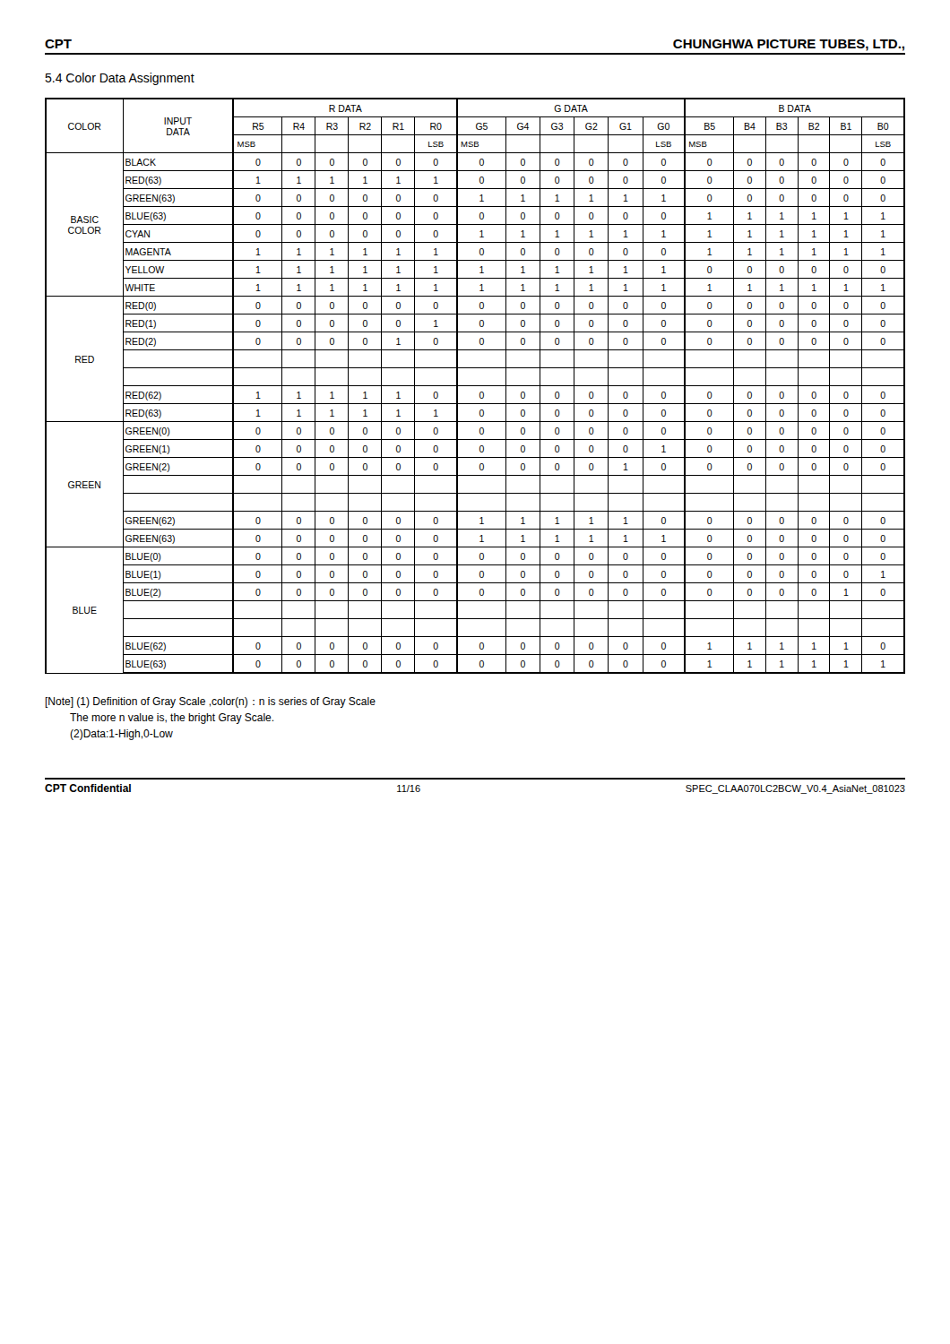CPT
CHUNGHWA PICTURE TUBES, LTD.,
5.4 Color Data Assignment
| COLOR | INPUT DATA | R DATA | G DATA | B DATA |
| --- | --- | --- | --- | --- |
| R5 | R4 | R3 | R2 | R1 | R0 | G5 | G4 | G3 | G2 | G1 | G0 | B5 | B4 | B3 | B2 | B1 | B0 |
| MSB | | | | | LSB | MSB | | | | | LSB | MSB | | | | | LSB |
| BASIC COLOR | BLACK | 0 | 0 | 0 | 0 | 0 | 0 | 0 | 0 | 0 | 0 | 0 | 0 | 0 | 0 | 0 | 0 | 0 | 0 |
| RED(63) | 1 | 1 | 1 | 1 | 1 | 1 | 0 | 0 | 0 | 0 | 0 | 0 | 0 | 0 | 0 | 0 | 0 | 0 |
| GREEN(63) | 0 | 0 | 0 | 0 | 0 | 0 | 1 | 1 | 1 | 1 | 1 | 1 | 0 | 0 | 0 | 0 | 0 | 0 |
| BLUE(63) | 0 | 0 | 0 | 0 | 0 | 0 | 0 | 0 | 0 | 0 | 0 | 0 | 1 | 1 | 1 | 1 | 1 | 1 |
| CYAN | 0 | 0 | 0 | 0 | 0 | 0 | 1 | 1 | 1 | 1 | 1 | 1 | 1 | 1 | 1 | 1 | 1 | 1 |
| MAGENTA | 1 | 1 | 1 | 1 | 1 | 1 | 0 | 0 | 0 | 0 | 0 | 0 | 1 | 1 | 1 | 1 | 1 | 1 |
| YELLOW | 1 | 1 | 1 | 1 | 1 | 1 | 1 | 1 | 1 | 1 | 1 | 1 | 0 | 0 | 0 | 0 | 0 | 0 |
| WHITE | 1 | 1 | 1 | 1 | 1 | 1 | 1 | 1 | 1 | 1 | 1 | 1 | 1 | 1 | 1 | 1 | 1 | 1 |
| RED | RED(0) | 0 | 0 | 0 | 0 | 0 | 0 | 0 | 0 | 0 | 0 | 0 | 0 | 0 | 0 | 0 | 0 | 0 | 0 |
| RED(1) | 0 | 0 | 0 | 0 | 0 | 1 | 0 | 0 | 0 | 0 | 0 | 0 | 0 | 0 | 0 | 0 | 0 | 0 |
| RED(2) | 0 | 0 | 0 | 0 | 1 | 0 | 0 | 0 | 0 | 0 | 0 | 0 | 0 | 0 | 0 | 0 | 0 | 0 |
| RED(62) | 1 | 1 | 1 | 1 | 1 | 0 | 0 | 0 | 0 | 0 | 0 | 0 | 0 | 0 | 0 | 0 | 0 | 0 |
| RED(63) | 1 | 1 | 1 | 1 | 1 | 1 | 0 | 0 | 0 | 0 | 0 | 0 | 0 | 0 | 0 | 0 | 0 | 0 |
| GREEN | GREEN(0) | 0 | 0 | 0 | 0 | 0 | 0 | 0 | 0 | 0 | 0 | 0 | 0 | 0 | 0 | 0 | 0 | 0 | 0 |
| GREEN(1) | 0 | 0 | 0 | 0 | 0 | 0 | 0 | 0 | 0 | 0 | 0 | 1 | 0 | 0 | 0 | 0 | 0 | 0 |
| GREEN(2) | 0 | 0 | 0 | 0 | 0 | 0 | 0 | 0 | 0 | 0 | 1 | 0 | 0 | 0 | 0 | 0 | 0 | 0 |
| GREEN(62) | 0 | 0 | 0 | 0 | 0 | 0 | 1 | 1 | 1 | 1 | 1 | 0 | 0 | 0 | 0 | 0 | 0 | 0 |
| GREEN(63) | 0 | 0 | 0 | 0 | 0 | 0 | 1 | 1 | 1 | 1 | 1 | 1 | 0 | 0 | 0 | 0 | 0 | 0 |
| BLUE | BLUE(0) | 0 | 0 | 0 | 0 | 0 | 0 | 0 | 0 | 0 | 0 | 0 | 0 | 0 | 0 | 0 | 0 | 0 | 0 |
| BLUE(1) | 0 | 0 | 0 | 0 | 0 | 0 | 0 | 0 | 0 | 0 | 0 | 0 | 0 | 0 | 0 | 0 | 0 | 1 |
| BLUE(2) | 0 | 0 | 0 | 0 | 0 | 0 | 0 | 0 | 0 | 0 | 0 | 0 | 0 | 0 | 0 | 0 | 1 | 0 |
| BLUE(62) | 0 | 0 | 0 | 0 | 0 | 0 | 0 | 0 | 0 | 0 | 0 | 0 | 1 | 1 | 1 | 1 | 1 | 0 |
| BLUE(63) | 0 | 0 | 0 | 0 | 0 | 0 | 0 | 0 | 0 | 0 | 0 | 0 | 1 | 1 | 1 | 1 | 1 | 1 |
[Note] (1) Definition of Gray Scale ,color(n)：n is series of Gray Scale
The more n value is, the bright Gray Scale.
(2)Data:1-High,0-Low
CPT Confidential
11/16
SPEC_CLAA070LC2BCW_V0.4_AsiaNet_081023